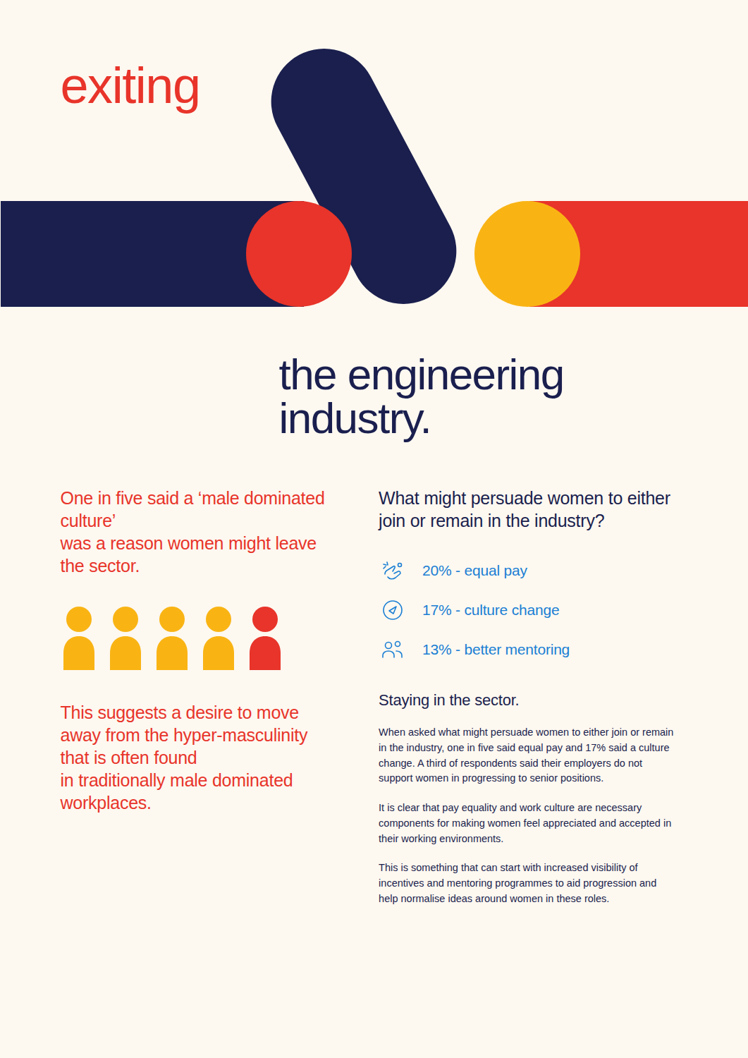exiting
the engineering
industry.
One in five said a ‘male dominated culture’
was a reason women might leave the sector.
This suggests a desire to move away from the hyper-masculinity that is often found
in traditionally male dominated workplaces.
What might persuade women to either join or remain in the industry?
20% - equal pay
17% - culture change
13% - better mentoring
Staying in the sector.
When asked what might persuade women to either join or remain in the industry, one in five said equal pay and 17% said a culture change. A third of respondents said their employers do not support women in progressing to senior positions.
It is clear that pay equality and work culture are necessary components for making women feel appreciated and accepted in their working environments.
This is something that can start with increased visibility of incentives and mentoring programmes to aid progression and help normalise ideas around women in these roles.